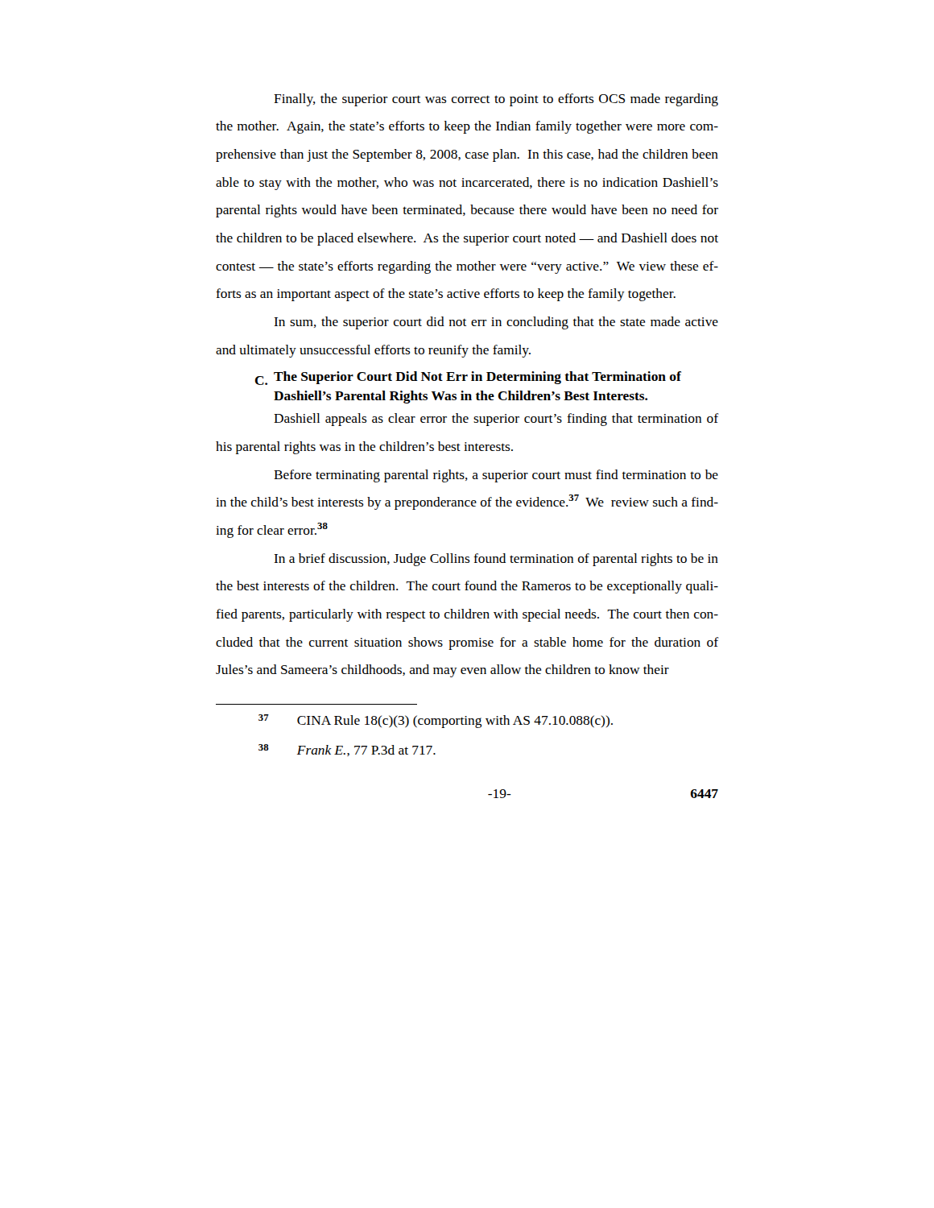Finally, the superior court was correct to point to efforts OCS made regarding the mother. Again, the state’s efforts to keep the Indian family together were more comprehensive than just the September 8, 2008, case plan. In this case, had the children been able to stay with the mother, who was not incarcerated, there is no indication Dashiell’s parental rights would have been terminated, because there would have been no need for the children to be placed elsewhere. As the superior court noted — and Dashiell does not contest — the state’s efforts regarding the mother were “very active.” We view these efforts as an important aspect of the state’s active efforts to keep the family together.
In sum, the superior court did not err in concluding that the state made active and ultimately unsuccessful efforts to reunify the family.
C.
The Superior Court Did Not Err in Determining that Termination of Dashiell’s Parental Rights Was in the Children’s Best Interests.
Dashiell appeals as clear error the superior court’s finding that termination of his parental rights was in the children’s best interests.
Before terminating parental rights, a superior court must find termination to be in the child’s best interests by a preponderance of the evidence.37 We review such a finding for clear error.38
In a brief discussion, Judge Collins found termination of parental rights to be in the best interests of the children. The court found the Rameros to be exceptionally qualified parents, particularly with respect to children with special needs. The court then concluded that the current situation shows promise for a stable home for the duration of Jules’s and Sameera’s childhoods, and may even allow the children to know their
37
CINA Rule 18(c)(3) (comporting with AS 47.10.088(c)).
38
Frank E., 77 P.3d at 717.
-19-
6447